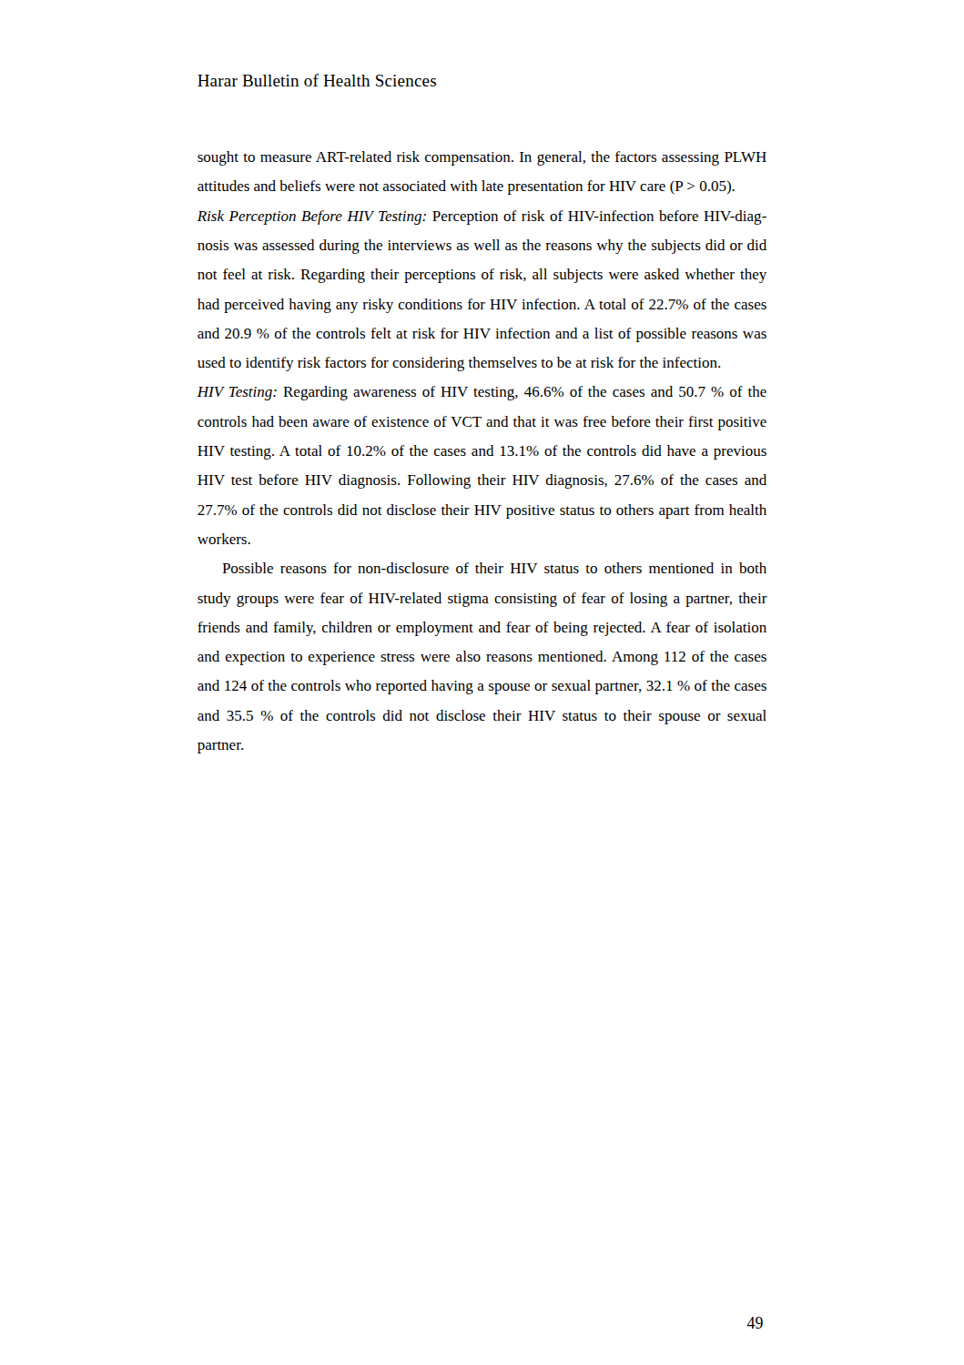Harar Bulletin of Health Sciences
sought to measure ART-related risk compensation. In general, the factors assessing PLWH attitudes and beliefs were not associated with late presentation for HIV care (P > 0.05).
Risk Perception Before HIV Testing: Perception of risk of HIV-infection before HIV-diagnosis was assessed during the interviews as well as the reasons why the subjects did or did not feel at risk. Regarding their perceptions of risk, all subjects were asked whether they had perceived having any risky conditions for HIV infection. A total of 22.7% of the cases and 20.9 % of the controls felt at risk for HIV infection and a list of possible reasons was used to identify risk factors for considering themselves to be at risk for the infection.
HIV Testing: Regarding awareness of HIV testing, 46.6% of the cases and 50.7 % of the controls had been aware of existence of VCT and that it was free before their first positive HIV testing. A total of 10.2% of the cases and 13.1% of the controls did have a previous HIV test before HIV diagnosis. Following their HIV diagnosis, 27.6% of the cases and 27.7% of the controls did not disclose their HIV positive status to others apart from health workers.
Possible reasons for non-disclosure of their HIV status to others mentioned in both study groups were fear of HIV-related stigma consisting of fear of losing a partner, their friends and family, children or employment and fear of being rejected. A fear of isolation and expection to experience stress were also reasons mentioned. Among 112 of the cases and 124 of the controls who reported having a spouse or sexual partner, 32.1 % of the cases and 35.5 % of the controls did not disclose their HIV status to their spouse or sexual partner.
49